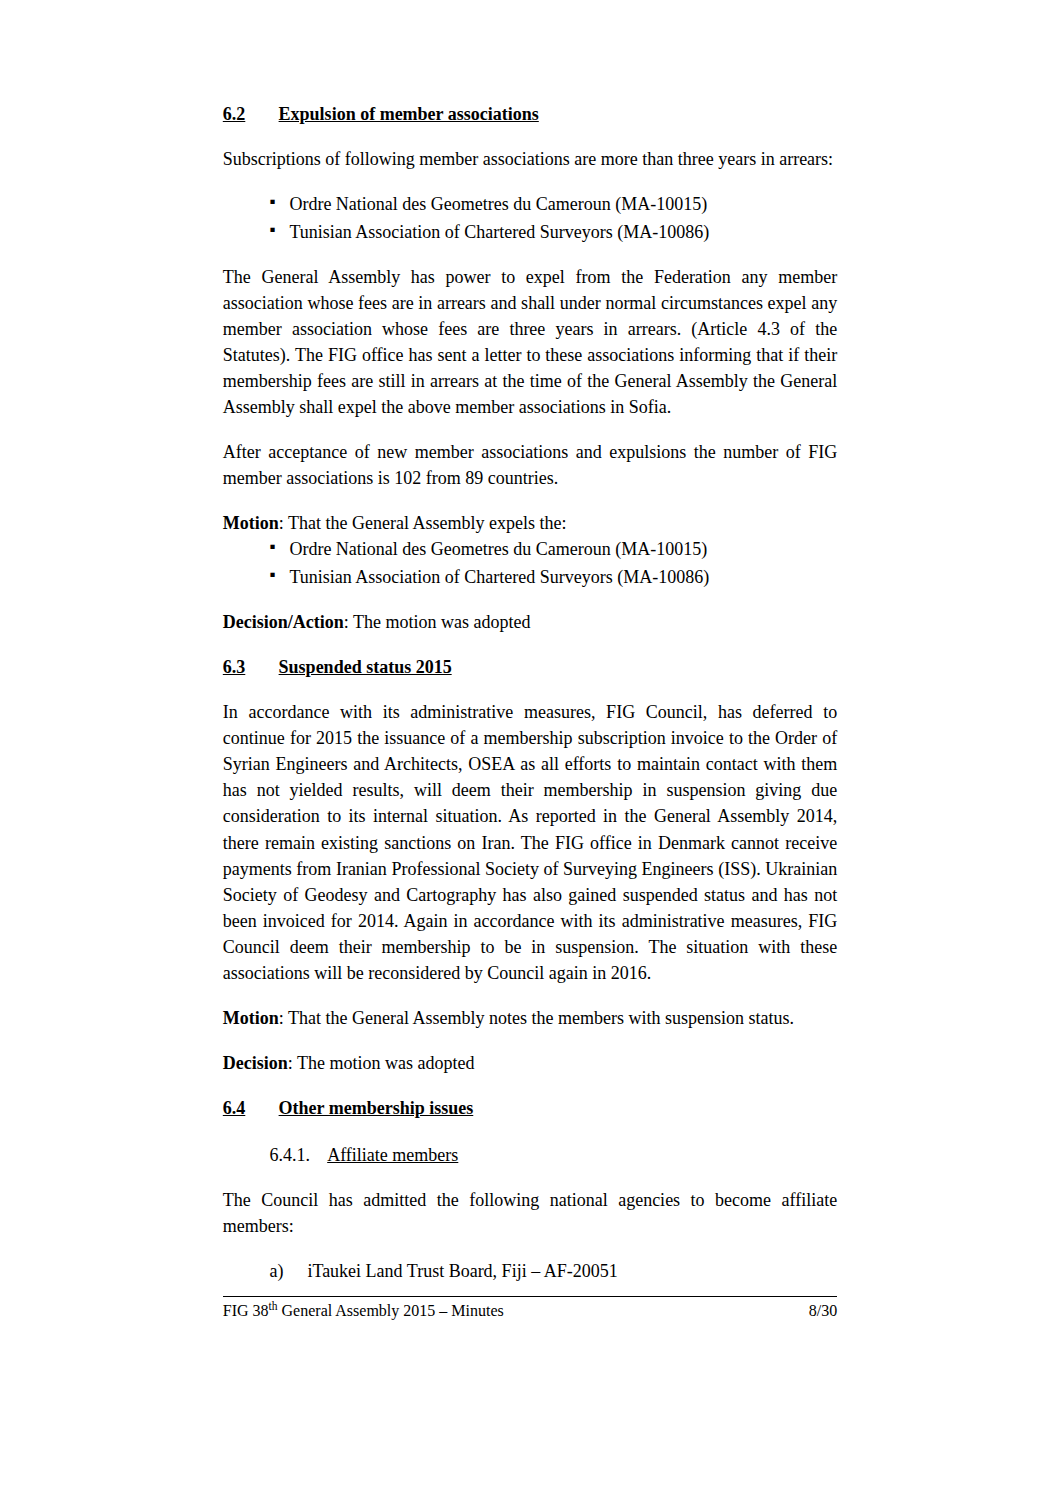6.2 Expulsion of member associations
Subscriptions of following member associations are more than three years in arrears:
Ordre National des Geometres du Cameroun (MA-10015)
Tunisian Association of Chartered Surveyors (MA-10086)
The General Assembly has power to expel from the Federation any member association whose fees are in arrears and shall under normal circumstances expel any member association whose fees are three years in arrears. (Article 4.3 of the Statutes). The FIG office has sent a letter to these associations informing that if their membership fees are still in arrears at the time of the General Assembly the General Assembly shall expel the above member associations in Sofia.
After acceptance of new member associations and expulsions the number of FIG member associations is 102 from 89 countries.
Motion: That the General Assembly expels the:
Ordre National des Geometres du Cameroun (MA-10015)
Tunisian Association of Chartered Surveyors (MA-10086)
Decision/Action: The motion was adopted
6.3 Suspended status 2015
In accordance with its administrative measures, FIG Council, has deferred to continue for 2015 the issuance of a membership subscription invoice to the Order of Syrian Engineers and Architects, OSEA as all efforts to maintain contact with them has not yielded results, will deem their membership in suspension giving due consideration to its internal situation. As reported in the General Assembly 2014, there remain existing sanctions on Iran. The FIG office in Denmark cannot receive payments from Iranian Professional Society of Surveying Engineers (ISS). Ukrainian Society of Geodesy and Cartography has also gained suspended status and has not been invoiced for 2014. Again in accordance with its administrative measures, FIG Council deem their membership to be in suspension. The situation with these associations will be reconsidered by Council again in 2016.
Motion: That the General Assembly notes the members with suspension status.
Decision: The motion was adopted
6.4 Other membership issues
6.4.1. Affiliate members
The Council has admitted the following national agencies to become affiliate members:
iTaukei Land Trust Board, Fiji – AF-20051
FIG 38th General Assembly 2015 – Minutes 8/30